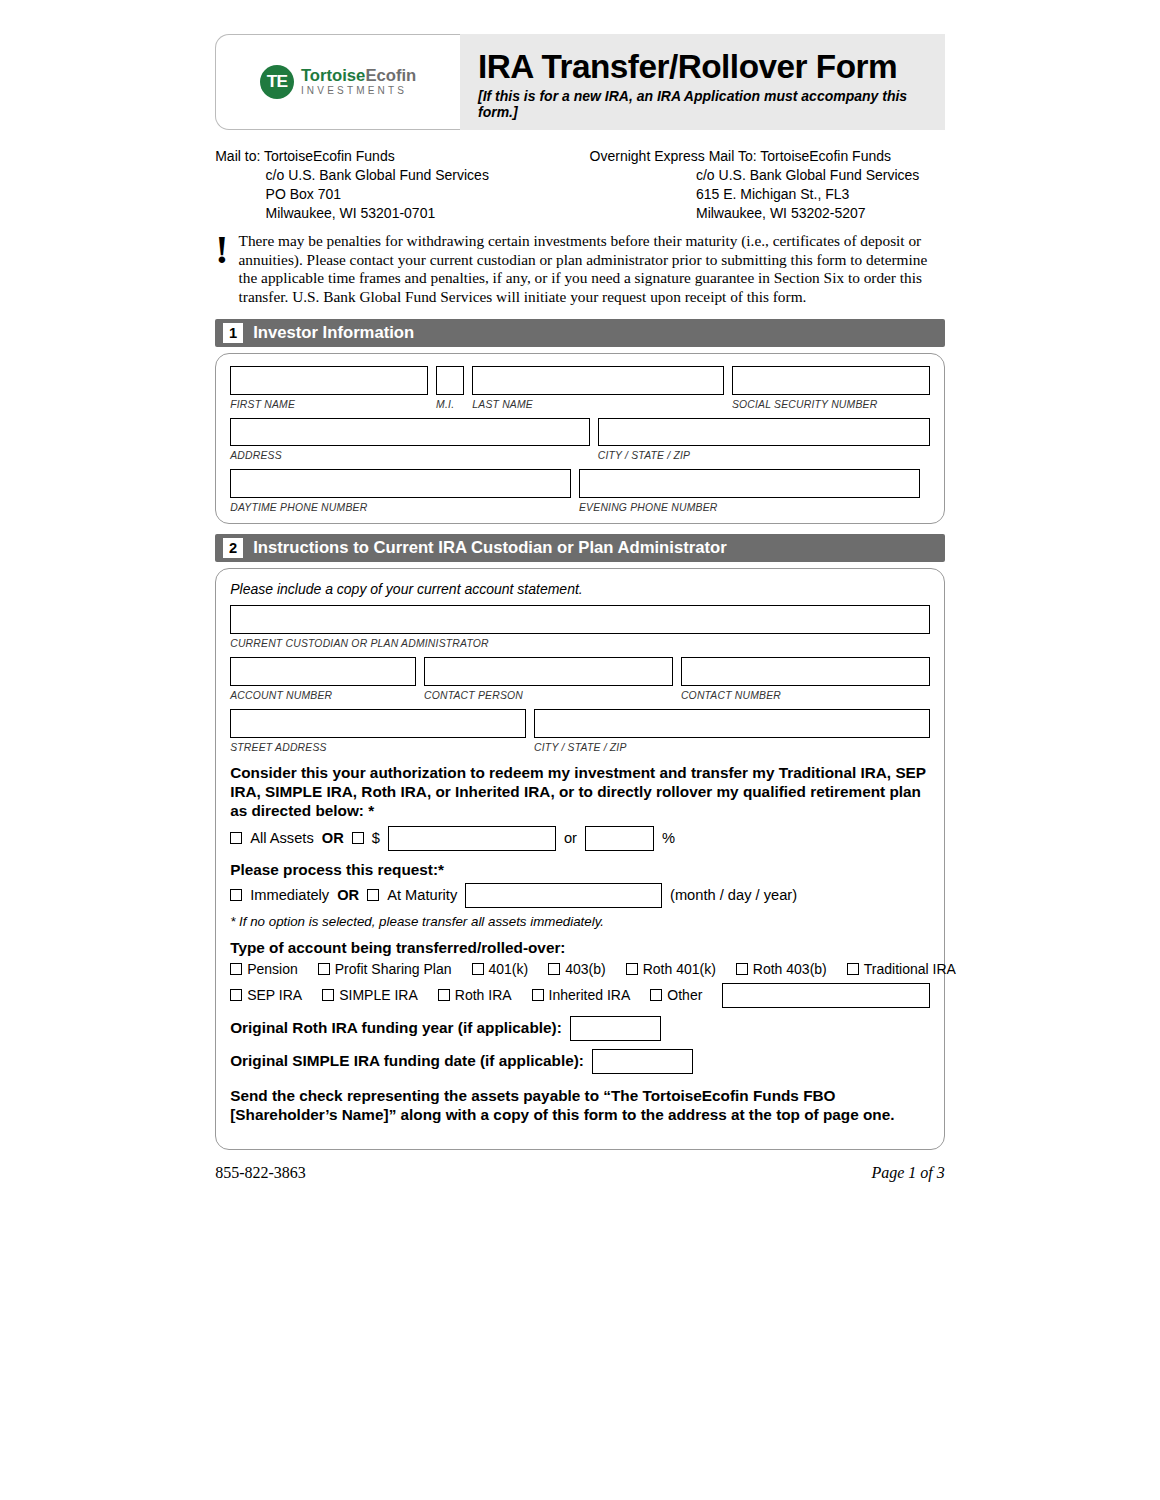TE
Tortoise Ecofin
INVESTMENTS
IRA Transfer/Rollover Form
[If this is for a new IRA, an IRA Application must accompany this form.]
Mail to: TortoiseEcofin Funds
c/o U.S. Bank Global Fund Services
PO Box 701
Milwaukee, WI 53201-0701
Overnight Express Mail To: TortoiseEcofin Funds
c/o U.S. Bank Global Fund Services
615 E. Michigan St., FL3
Milwaukee, WI 53202-5207
!
There may be penalties for withdrawing certain investments before their maturity (i.e., certificates of deposit or annuities). Please contact your current custodian or plan administrator prior to submitting this form to determine the applicable time frames and penalties, if any, or if you need a signature guarantee in Section Six to order this transfer. U.S. Bank Global Fund Services will initiate your request upon receipt of this form.
1
Investor Information
FIRST NAME
M.I.
LAST NAME
SOCIAL SECURITY NUMBER
ADDRESS
CITY / STATE / ZIP
DAYTIME PHONE NUMBER
EVENING PHONE NUMBER
2
Instructions to Current IRA Custodian or Plan Administrator
Please include a copy of your current account statement.
CURRENT CUSTODIAN OR PLAN ADMINISTRATOR
ACCOUNT NUMBER
CONTACT PERSON
CONTACT NUMBER
STREET ADDRESS
CITY / STATE / ZIP
Consider this your authorization to redeem my investment and transfer my Traditional IRA, SEP IRA, SIMPLE IRA, Roth IRA, or Inherited IRA, or to directly rollover my qualified retirement plan as directed below: *
All Assets OR $ or %
Please process this request:*
Immediately OR At Maturity (month / day / year)
* If no option is selected, please transfer all assets immediately.
Type of account being transferred/rolled-over:
Pension Profit Sharing Plan 401(k) 403(b) Roth 401(k) Roth 403(b) Traditional IRA
SEP IRA SIMPLE IRA Roth IRA Inherited IRA Other
Original Roth IRA funding year (if applicable):
Original SIMPLE IRA funding date (if applicable):
Send the check representing the assets payable to “The TortoiseEcofin Funds FBO [Shareholder’s Name]” along with a copy of this form to the address at the top of page one.
855-822-3863
Page 1 of 3